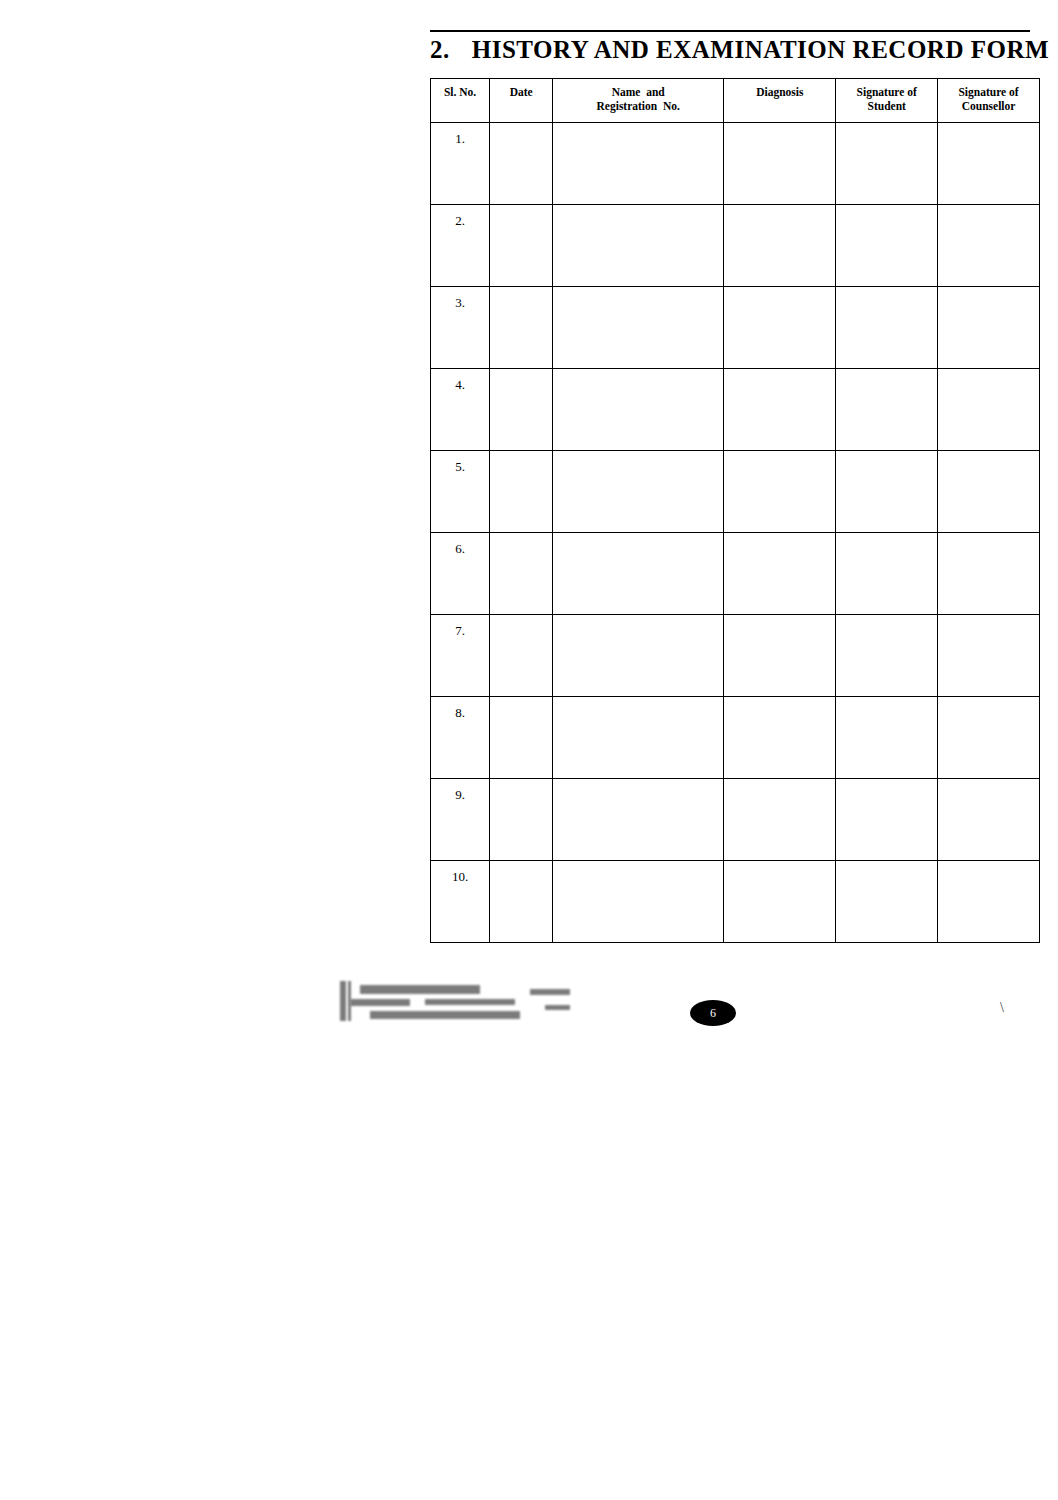2. HISTORY AND EXAMINATION RECORD FORM
| Sl. No. | Date | Name and Registration No. | Diagnosis | Signature of Student | Signature of Counsellor |
| --- | --- | --- | --- | --- | --- |
| 1. | | | | | |
| 2. | | | | | |
| 3. | | | | | |
| 4. | | | | | |
| 5. | | | | | |
| 6. | | | | | |
| 7. | | | | | |
| 8. | | | | | |
| 9. | | | | | |
| 10. | | | | | |
6
\